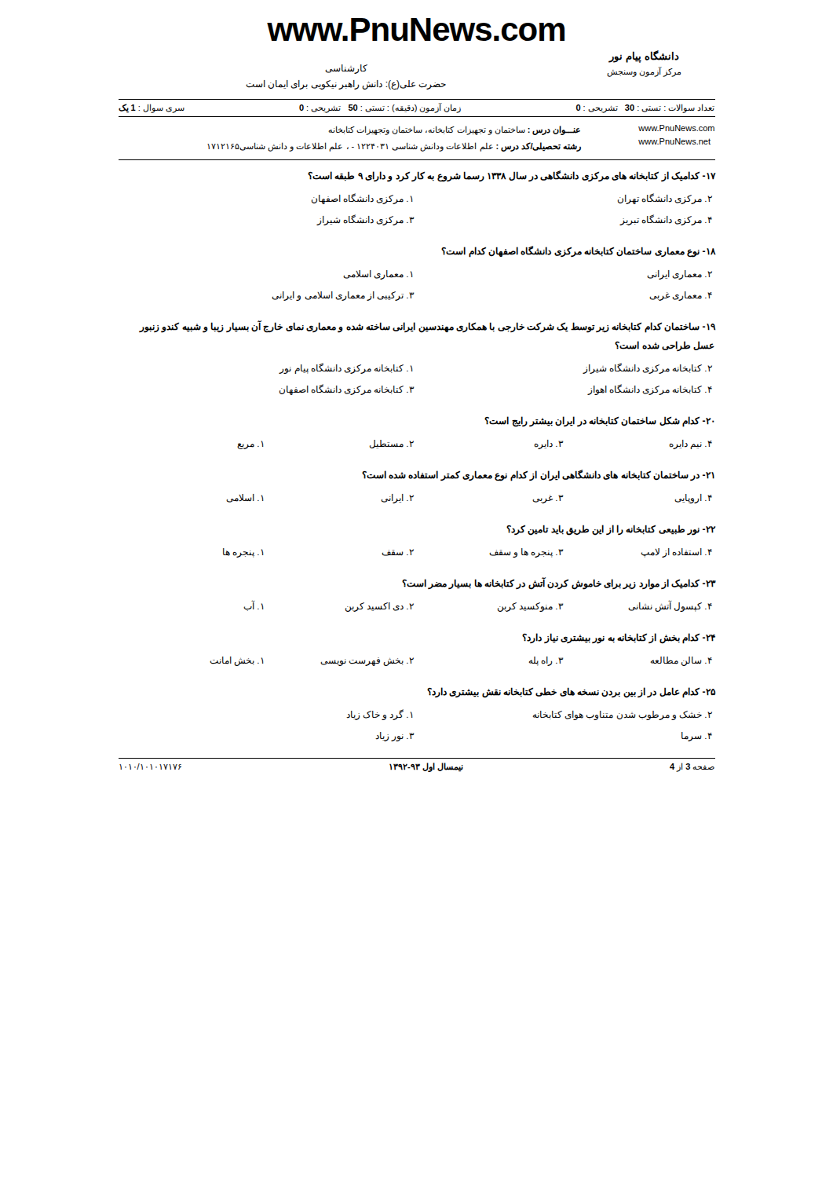www.PnuNews.com
دانشگاه پیام نور
مرکز آزمون وسنجش
کارشناسی
حضرت علی(ع): دانش راهبر نیکویی برای ایمان است
تعداد سوالات : تستی : 30 تشریحی : 0
زمان آزمون (دقیقه) : تستی : 50 تشریحی : 0
سری سوال : 1 یک
www.PnuNews.com
www.PnuNews.net
عنـــوان درس : ساختمان و تجهیزات کتابخانه، ساختمان وتجهیزات کتابخانه
رشته تحصیلی/کد درس : علم اطلاعات ودانش شناسی ۱۲۲۴۰۳۱ - ، علم اطلاعات و دانش شناسی۱۷۱۲۱۶۵
۱۷- کدامیک از کتابخانه های مرکزی دانشگاهی در سال ۱۳۳۸ رسما شروع به کار کرد و دارای ۹ طبقه است؟
| ۲. مرکزی دانشگاه تهران | ۱. مرکزی دانشگاه اصفهان |
| ۴. مرکزی دانشگاه تبریز | ۳. مرکزی دانشگاه شیراز |
۱۸- نوع معماری ساختمان کتابخانه مرکزی دانشگاه اصفهان کدام است؟
| ۲. معماری ایرانی | ۱. معماری اسلامی |
| ۴. معماری غربی | ۳. ترکیبی از معماری اسلامی و ایرانی |
۱۹- ساختمان کدام کتابخانه زیر توسط یک شرکت خارجی با همکاری مهندسین ایرانی ساخته شده و معماری نمای خارج آن بسیار زیبا و شبیه کندو زنبور عسل طراحی شده است؟
| ۲. کتابخانه مرکزی دانشگاه شیراز | ۱. کتابخانه مرکزی دانشگاه پیام نور |
| ۴. کتابخانه مرکزی دانشگاه اهواز | ۳. کتابخانه مرکزی دانشگاه اصفهان |
۲۰- کدام شکل ساختمان کتابخانه در ایران بیشتر رایج است؟
| ۴. نیم دایره | ۳. دایره | ۲. مستطیل | ۱. مربع |
۲۱- در ساختمان کتابخانه های دانشگاهی ایران از کدام نوع معماری کمتر استفاده شده است؟
| ۴. اروپایی | ۳. غربی | ۲. ایرانی | ۱. اسلامی |
۲۲- نور طبیعی کتابخانه را از این طریق باید تامین کرد؟
| ۴. استفاده از لامپ | ۳. پنجره ها و سقف | ۲. سقف | ۱. پنجره ها |
۲۳- کدامیک از موارد زیر برای خاموش کردن آتش در کتابخانه ها بسیار مضر است؟
| ۴. کپسول آتش نشانی | ۳. منوکسید کربن | ۲. دی اکسید کربن | ۱. آب |
۲۴- کدام بخش از کتابخانه به نور بیشتری نیاز دارد؟
| ۴. سالن مطالعه | ۳. راه پله | ۲. بخش فهرست نویسی | ۱. بخش امانت |
۲۵- کدام عامل در از بین بردن نسخه های خطی کتابخانه نقش بیشتری دارد؟
| ۲. خشک و مرطوب شدن متناوب هوای کتابخانه | ۱. گرد و خاک زیاد |
| ۴. سرما | ۳. نور زیاد |
صفحه 3 از 4
نیمسال اول ۹۳-۱۳۹۲
۱۰۱۰/۱۰۱۰۱۷۱۷۶